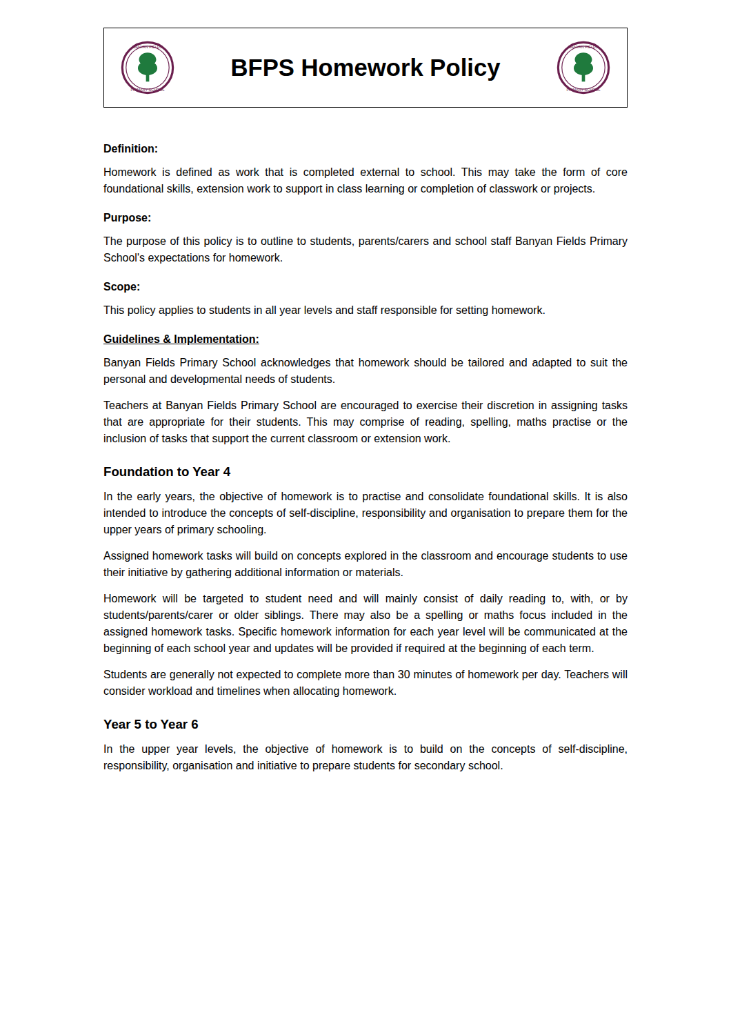BANYAN FIELDS PRIMARY SCHOOL
BFPS Homework Policy
BANYAN FIELDS PRIMARY SCHOOL
Definition:
Homework is defined as work that is completed external to school. This may take the form of core foundational skills, extension work to support in class learning or completion of classwork or projects.
Purpose:
The purpose of this policy is to outline to students, parents/carers and school staff Banyan Fields Primary School's expectations for homework.
Scope:
This policy applies to students in all year levels and staff responsible for setting homework.
Guidelines & Implementation:
Banyan Fields Primary School acknowledges that homework should be tailored and adapted to suit the personal and developmental needs of students.
Teachers at Banyan Fields Primary School are encouraged to exercise their discretion in assigning tasks that are appropriate for their students. This may comprise of reading, spelling, maths practise or the inclusion of tasks that support the current classroom or extension work.
Foundation to Year 4
In the early years, the objective of homework is to practise and consolidate foundational skills. It is also intended to introduce the concepts of self-discipline, responsibility and organisation to prepare them for the upper years of primary schooling.
Assigned homework tasks will build on concepts explored in the classroom and encourage students to use their initiative by gathering additional information or materials.
Homework will be targeted to student need and will mainly consist of daily reading to, with, or by students/parents/carer or older siblings. There may also be a spelling or maths focus included in the assigned homework tasks. Specific homework information for each year level will be communicated at the beginning of each school year and updates will be provided if required at the beginning of each term.
Students are generally not expected to complete more than 30 minutes of homework per day. Teachers will consider workload and timelines when allocating homework.
Year 5 to Year 6
In the upper year levels, the objective of homework is to build on the concepts of self-discipline, responsibility, organisation and initiative to prepare students for secondary school.